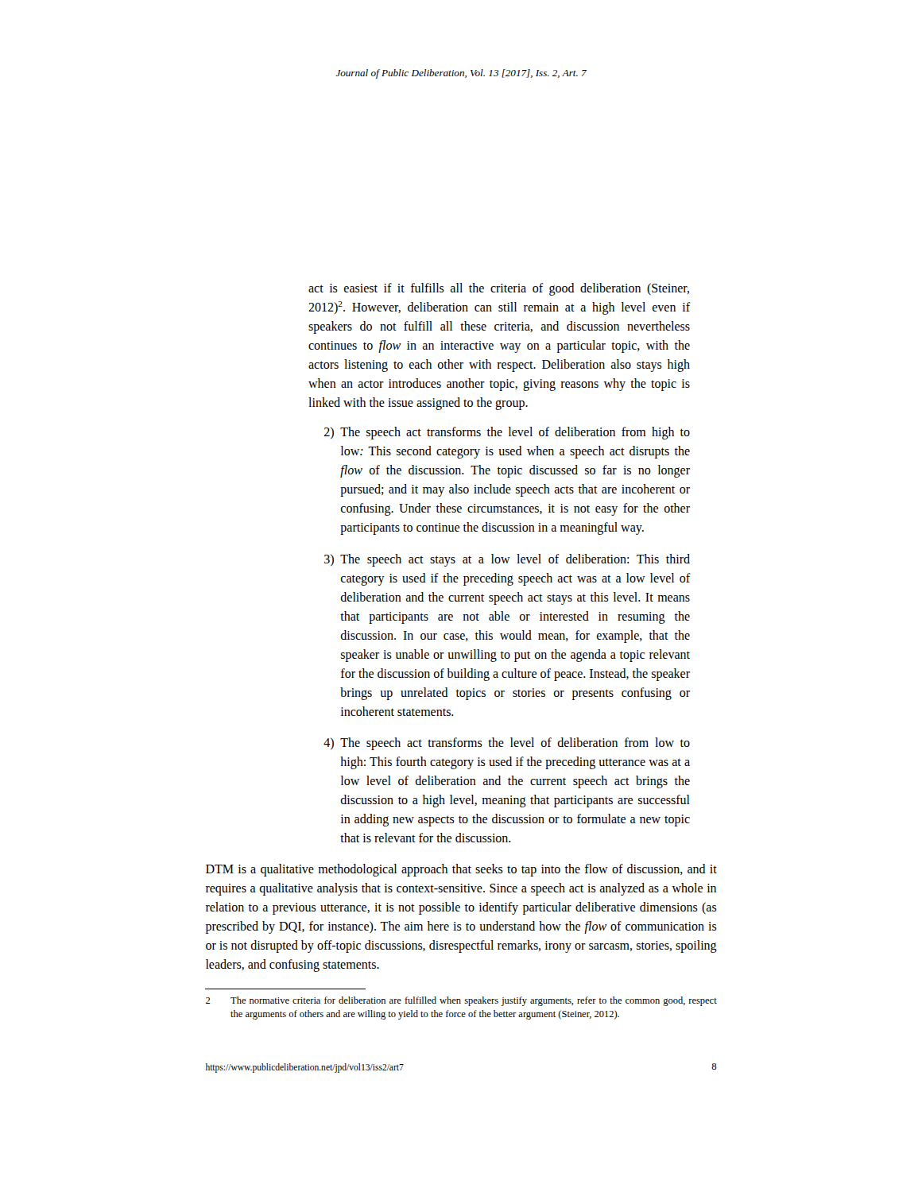Journal of Public Deliberation, Vol. 13 [2017], Iss. 2, Art. 7
act is easiest if it fulfills all the criteria of good deliberation (Steiner, 2012)2. However, deliberation can still remain at a high level even if speakers do not fulfill all these criteria, and discussion nevertheless continues to flow in an interactive way on a particular topic, with the actors listening to each other with respect. Deliberation also stays high when an actor introduces another topic, giving reasons why the topic is linked with the issue assigned to the group.
2) The speech act transforms the level of deliberation from high to low: This second category is used when a speech act disrupts the flow of the discussion. The topic discussed so far is no longer pursued; and it may also include speech acts that are incoherent or confusing. Under these circumstances, it is not easy for the other participants to continue the discussion in a meaningful way.
3) The speech act stays at a low level of deliberation: This third category is used if the preceding speech act was at a low level of deliberation and the current speech act stays at this level. It means that participants are not able or interested in resuming the discussion. In our case, this would mean, for example, that the speaker is unable or unwilling to put on the agenda a topic relevant for the discussion of building a culture of peace. Instead, the speaker brings up unrelated topics or stories or presents confusing or incoherent statements.
4) The speech act transforms the level of deliberation from low to high: This fourth category is used if the preceding utterance was at a low level of deliberation and the current speech act brings the discussion to a high level, meaning that participants are successful in adding new aspects to the discussion or to formulate a new topic that is relevant for the discussion.
DTM is a qualitative methodological approach that seeks to tap into the flow of discussion, and it requires a qualitative analysis that is context-sensitive. Since a speech act is analyzed as a whole in relation to a previous utterance, it is not possible to identify particular deliberative dimensions (as prescribed by DQI, for instance). The aim here is to understand how the flow of communication is or is not disrupted by off-topic discussions, disrespectful remarks, irony or sarcasm, stories, spoiling leaders, and confusing statements.
2 The normative criteria for deliberation are fulfilled when speakers justify arguments, refer to the common good, respect the arguments of others and are willing to yield to the force of the better argument (Steiner, 2012).
https://www.publicdeliberation.net/jpd/vol13/iss2/art7 8